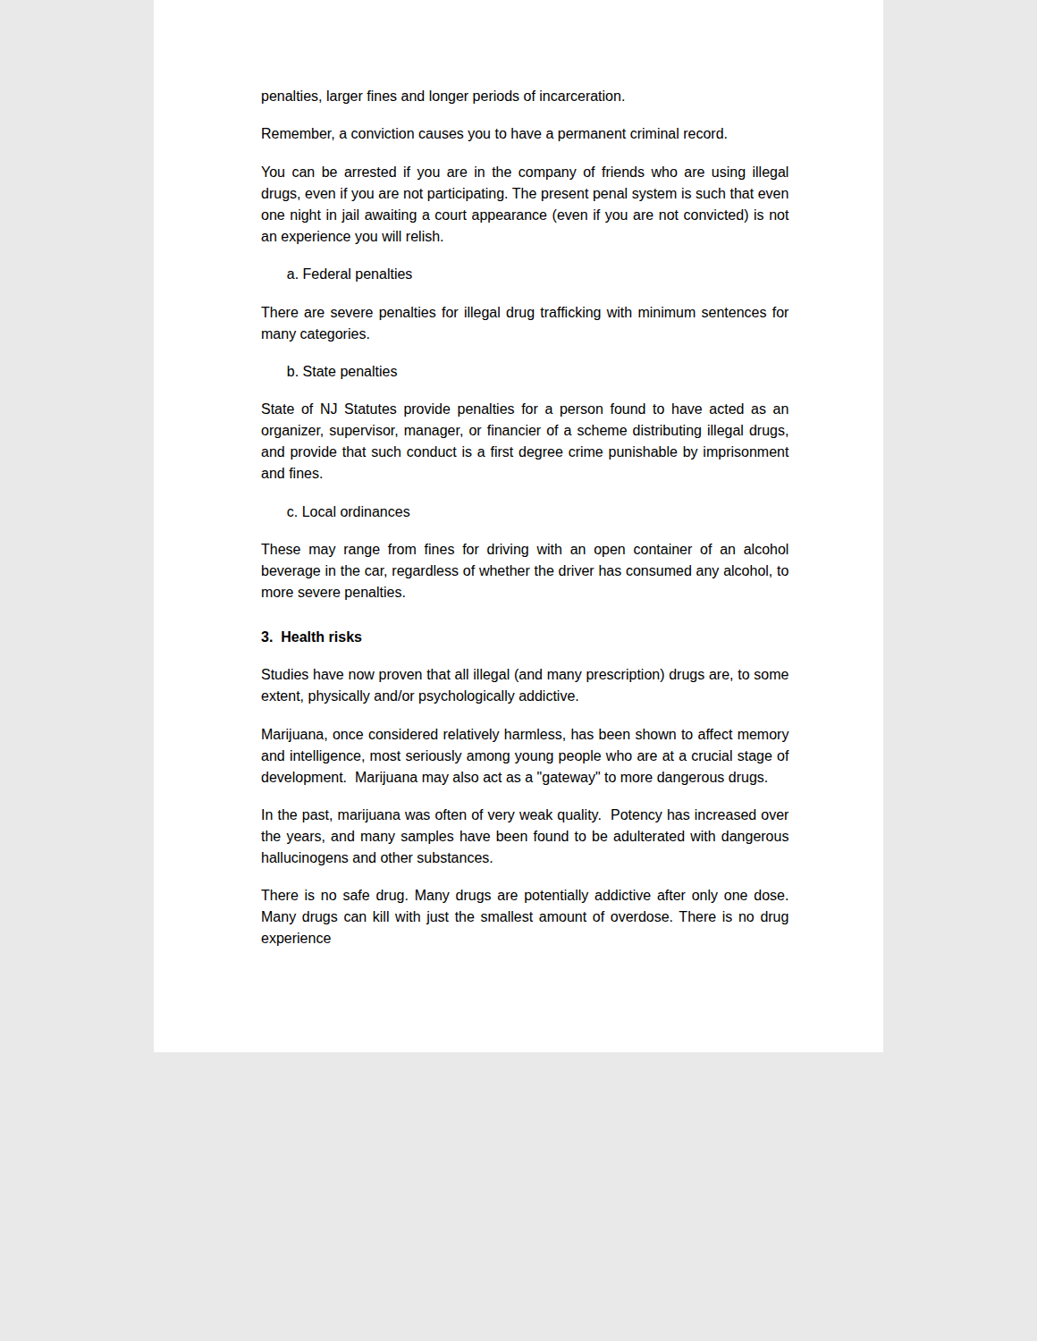penalties, larger fines and longer periods of incarceration.
Remember, a conviction causes you to have a permanent criminal record.
You can be arrested if you are in the company of friends who are using illegal drugs, even if you are not participating. The present penal system is such that even one night in jail awaiting a court appearance (even if you are not convicted) is not an experience you will relish.
a. Federal penalties
There are severe penalties for illegal drug trafficking with minimum sentences for many categories.
b. State penalties
State of NJ Statutes provide penalties for a person found to have acted as an organizer, supervisor, manager, or financier of a scheme distributing illegal drugs, and provide that such conduct is a first degree crime punishable by imprisonment and fines.
c. Local ordinances
These may range from fines for driving with an open container of an alcohol beverage in the car, regardless of whether the driver has consumed any alcohol, to more severe penalties.
3. Health risks
Studies have now proven that all illegal (and many prescription) drugs are, to some extent, physically and/or psychologically addictive.
Marijuana, once considered relatively harmless, has been shown to affect memory and intelligence, most seriously among young people who are at a crucial stage of development. Marijuana may also act as a "gateway" to more dangerous drugs.
In the past, marijuana was often of very weak quality. Potency has increased over the years, and many samples have been found to be adulterated with dangerous hallucinogens and other substances.
There is no safe drug. Many drugs are potentially addictive after only one dose. Many drugs can kill with just the smallest amount of overdose. There is no drug experience